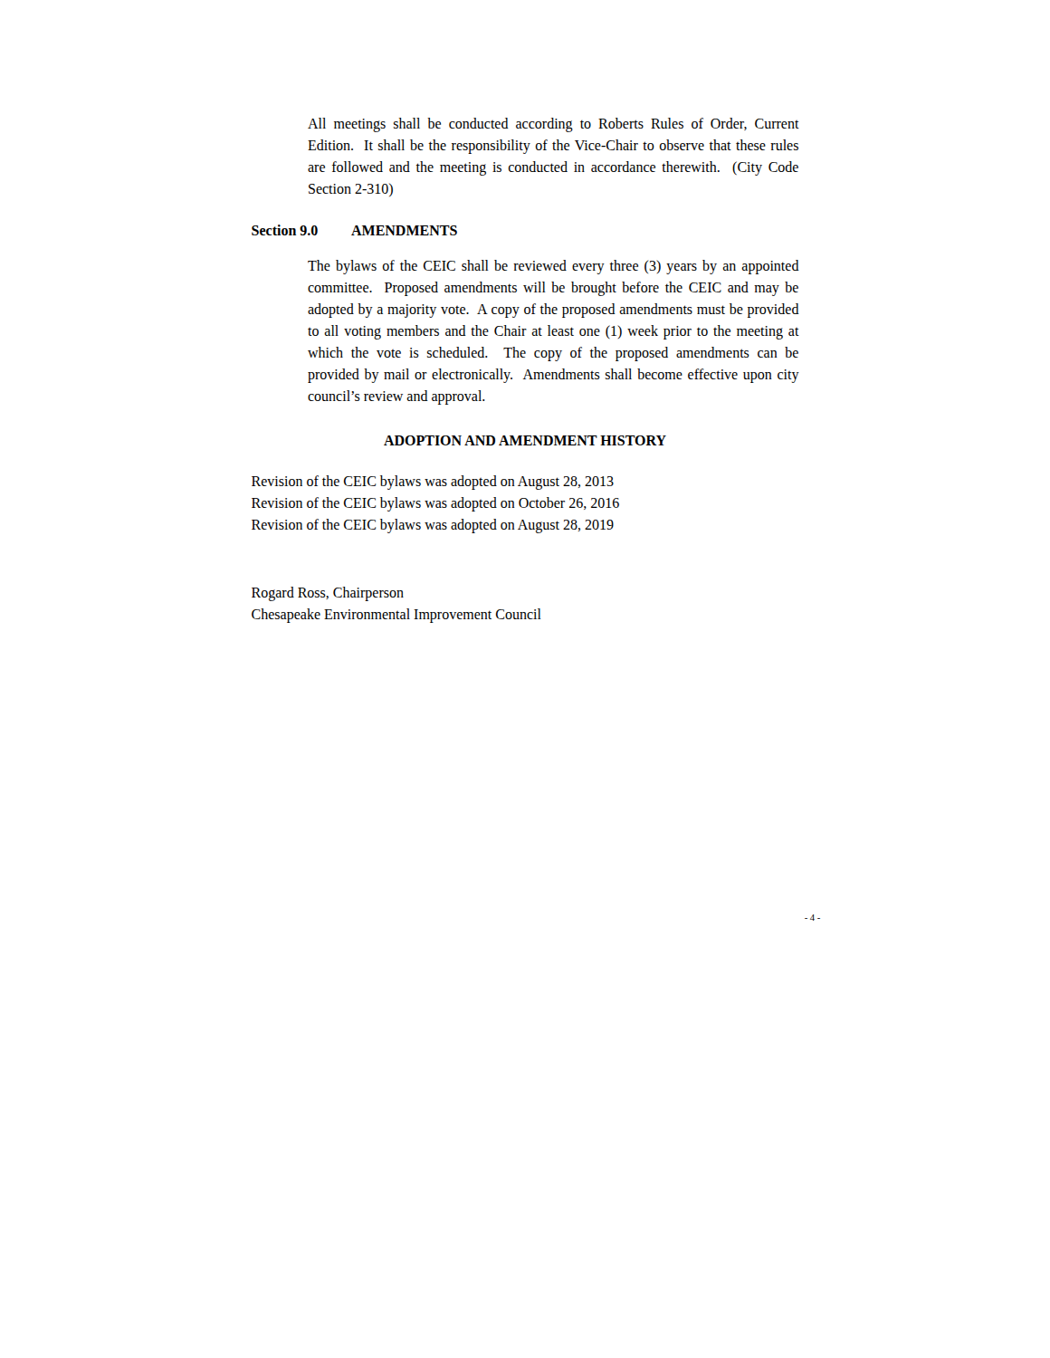All meetings shall be conducted according to Roberts Rules of Order, Current Edition. It shall be the responsibility of the Vice-Chair to observe that these rules are followed and the meeting is conducted in accordance therewith. (City Code Section 2-310)
Section 9.0 AMENDMENTS
The bylaws of the CEIC shall be reviewed every three (3) years by an appointed committee. Proposed amendments will be brought before the CEIC and may be adopted by a majority vote. A copy of the proposed amendments must be provided to all voting members and the Chair at least one (1) week prior to the meeting at which the vote is scheduled. The copy of the proposed amendments can be provided by mail or electronically. Amendments shall become effective upon city council’s review and approval.
ADOPTION AND AMENDMENT HISTORY
Revision of the CEIC bylaws was adopted on August 28, 2013
Revision of the CEIC bylaws was adopted on October 26, 2016
Revision of the CEIC bylaws was adopted on August 28, 2019
Rogard Ross, Chairperson
Chesapeake Environmental Improvement Council
- 4 -